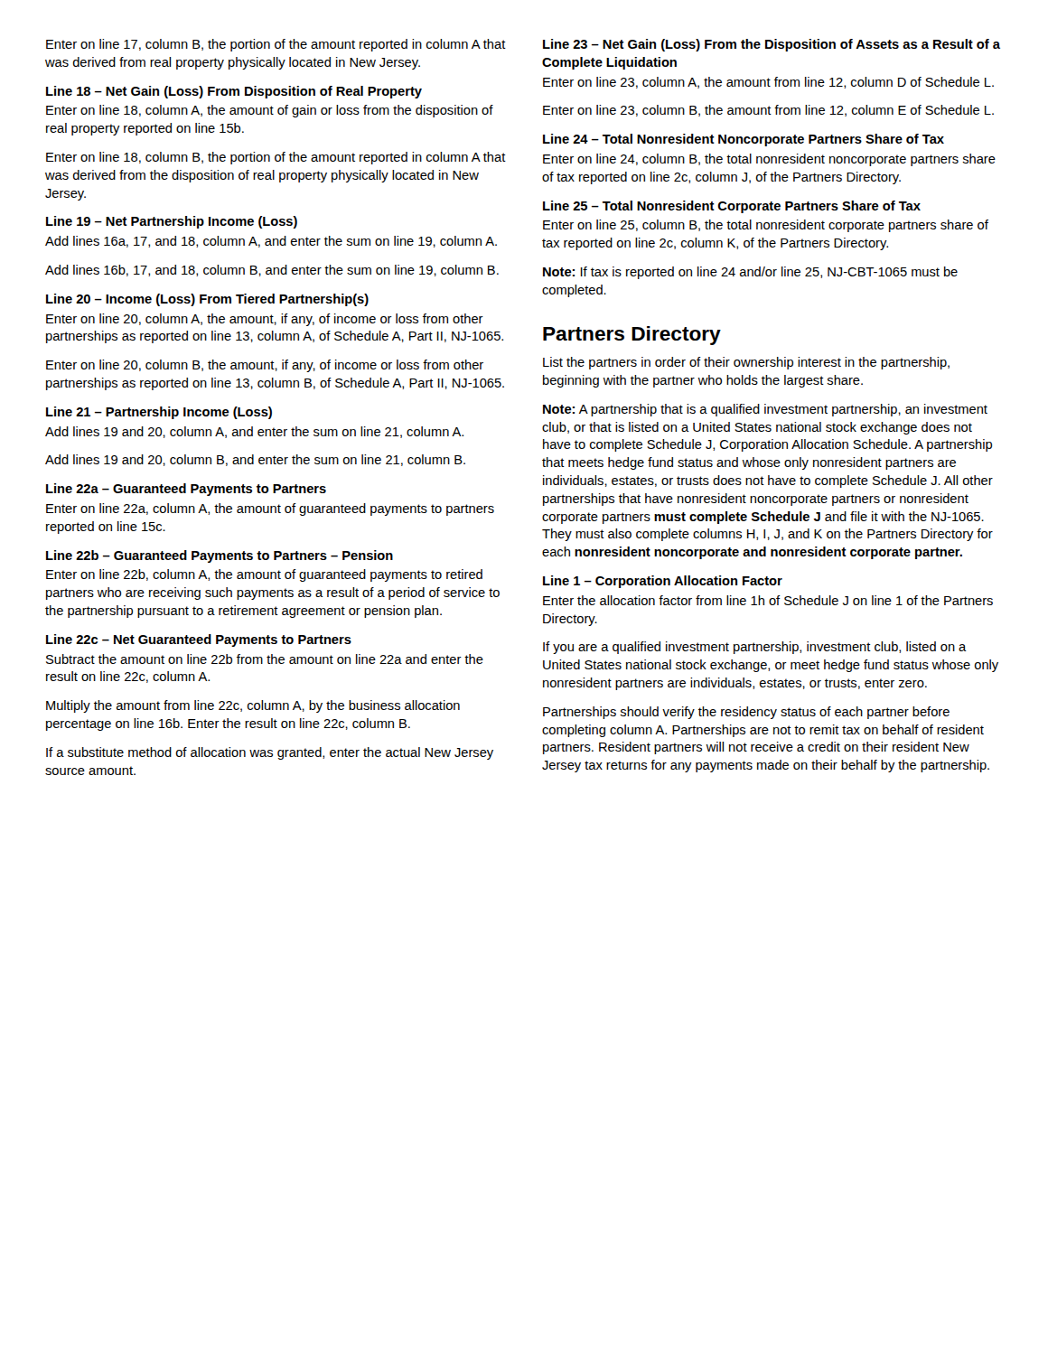Enter on line 17, column B, the portion of the amount reported in column A that was derived from real property physically located in New Jersey.
Line 18 – Net Gain (Loss) From Disposition of Real Property
Enter on line 18, column A, the amount of gain or loss from the disposition of real property reported on line 15b.
Enter on line 18, column B, the portion of the amount reported in column A that was derived from the disposition of real property physically located in New Jersey.
Line 19 – Net Partnership Income (Loss)
Add lines 16a, 17, and 18, column A, and enter the sum on line 19, column A.
Add lines 16b, 17, and 18, column B, and enter the sum on line 19, column B.
Line 20 – Income (Loss) From Tiered Partnership(s)
Enter on line 20, column A, the amount, if any, of income or loss from other partnerships as reported on line 13, column A, of Schedule A, Part II, NJ-1065.
Enter on line 20, column B, the amount, if any, of income or loss from other partnerships as reported on line 13, column B, of Schedule A, Part II, NJ-1065.
Line 21 – Partnership Income (Loss)
Add lines 19 and 20, column A, and enter the sum on line 21, column A.
Add lines 19 and 20, column B, and enter the sum on line 21, column B.
Line 22a – Guaranteed Payments to Partners
Enter on line 22a, column A, the amount of guaranteed payments to partners reported on line 15c.
Line 22b – Guaranteed Payments to Partners – Pension
Enter on line 22b, column A, the amount of guaranteed payments to retired partners who are receiving such payments as a result of a period of service to the partnership pursuant to a retirement agreement or pension plan.
Line 22c – Net Guaranteed Payments to Partners
Subtract the amount on line 22b from the amount on line 22a and enter the result on line 22c, column A.
Multiply the amount from line 22c, column A, by the business allocation percentage on line 16b. Enter the result on line 22c, column B.
If a substitute method of allocation was granted, enter the actual New Jersey source amount.
Line 23 – Net Gain (Loss) From the Disposition of Assets as a Result of a Complete Liquidation
Enter on line 23, column A, the amount from line 12, column D of Schedule L.
Enter on line 23, column B, the amount from line 12, column E of Schedule L.
Line 24 – Total Nonresident Noncorporate Partners Share of Tax
Enter on line 24, column B, the total nonresident noncorporate partners share of tax reported on line 2c, column J, of the Partners Directory.
Line 25 – Total Nonresident Corporate Partners Share of Tax
Enter on line 25, column B, the total nonresident corporate partners share of tax reported on line 2c, column K, of the Partners Directory.
Note: If tax is reported on line 24 and/or line 25, NJ-CBT-1065 must be completed.
Partners Directory
List the partners in order of their ownership interest in the partnership, beginning with the partner who holds the largest share.
Note: A partnership that is a qualified investment partnership, an investment club, or that is listed on a United States national stock exchange does not have to complete Schedule J, Corporation Allocation Schedule. A partnership that meets hedge fund status and whose only nonresident partners are individuals, estates, or trusts does not have to complete Schedule J. All other partnerships that have nonresident noncorporate partners or nonresident corporate partners must complete Schedule J and file it with the NJ-1065. They must also complete columns H, I, J, and K on the Partners Directory for each nonresident noncorporate and nonresident corporate partner.
Line 1 – Corporation Allocation Factor
Enter the allocation factor from line 1h of Schedule J on line 1 of the Partners Directory.
If you are a qualified investment partnership, investment club, listed on a United States national stock exchange, or meet hedge fund status whose only nonresident partners are individuals, estates, or trusts, enter zero.
Partnerships should verify the residency status of each partner before completing column A. Partnerships are not to remit tax on behalf of resident partners. Resident partners will not receive a credit on their resident New Jersey tax returns for any payments made on their behalf by the partnership.